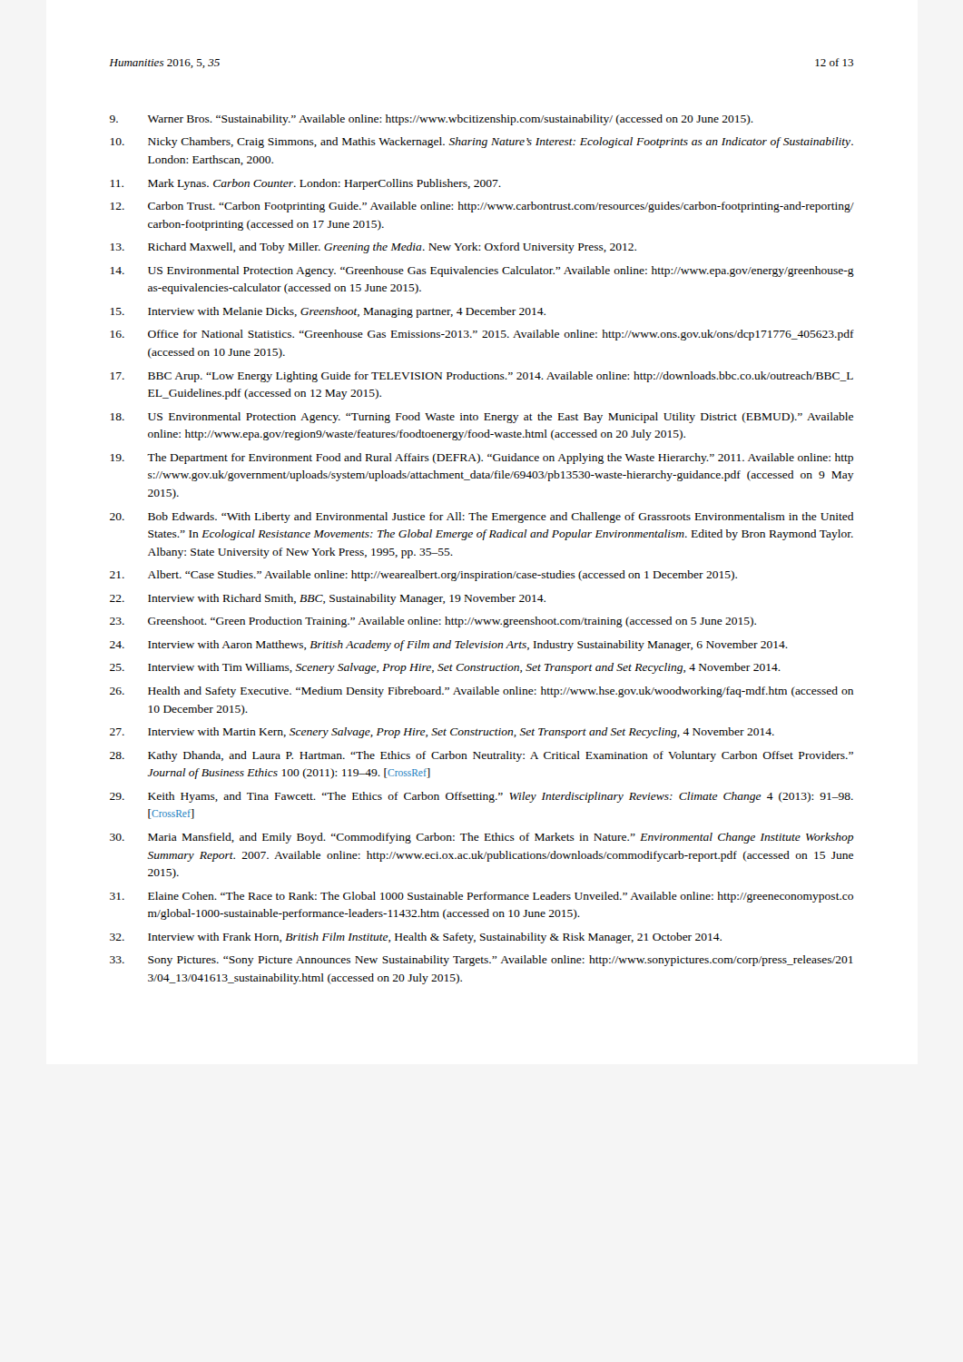Humanities 2016, 5, 35
12 of 13
9. Warner Bros. “Sustainability.” Available online: https://www.wbcitizenship.com/sustainability/ (accessed on 20 June 2015).
10. Nicky Chambers, Craig Simmons, and Mathis Wackernagel. Sharing Nature’s Interest: Ecological Footprints as an Indicator of Sustainability. London: Earthscan, 2000.
11. Mark Lynas. Carbon Counter. London: HarperCollins Publishers, 2007.
12. Carbon Trust. “Carbon Footprinting Guide.” Available online: http://www.carbontrust.com/resources/guides/carbon-footprinting-and-reporting/carbon-footprinting (accessed on 17 June 2015).
13. Richard Maxwell, and Toby Miller. Greening the Media. New York: Oxford University Press, 2012.
14. US Environmental Protection Agency. “Greenhouse Gas Equivalencies Calculator.” Available online: http://www.epa.gov/energy/greenhouse-gas-equivalencies-calculator (accessed on 15 June 2015).
15. Interview with Melanie Dicks, Greenshoot, Managing partner, 4 December 2014.
16. Office for National Statistics. “Greenhouse Gas Emissions-2013.” 2015. Available online: http://www.ons.gov.uk/ons/dcp171776_405623.pdf (accessed on 10 June 2015).
17. BBC Arup. “Low Energy Lighting Guide for TELEVISION Productions.” 2014. Available online: http://downloads.bbc.co.uk/outreach/BBC_LEL_Guidelines.pdf (accessed on 12 May 2015).
18. US Environmental Protection Agency. “Turning Food Waste into Energy at the East Bay Municipal Utility District (EBMUD).” Available online: http://www.epa.gov/region9/waste/features/foodtoenergy/food-waste.html (accessed on 20 July 2015).
19. The Department for Environment Food and Rural Affairs (DEFRA). “Guidance on Applying the Waste Hierarchy.” 2011. Available online: https://www.gov.uk/government/uploads/system/uploads/attachment_data/file/69403/pb13530-waste-hierarchy-guidance.pdf (accessed on 9 May 2015).
20. Bob Edwards. “With Liberty and Environmental Justice for All: The Emergence and Challenge of Grassroots Environmentalism in the United States.” In Ecological Resistance Movements: The Global Emerge of Radical and Popular Environmentalism. Edited by Bron Raymond Taylor. Albany: State University of New York Press, 1995, pp. 35–55.
21. Albert. “Case Studies.” Available online: http://wearealbert.org/inspiration/case-studies (accessed on 1 December 2015).
22. Interview with Richard Smith, BBC, Sustainability Manager, 19 November 2014.
23. Greenshoot. “Green Production Training.” Available online: http://www.greenshoot.com/training (accessed on 5 June 2015).
24. Interview with Aaron Matthews, British Academy of Film and Television Arts, Industry Sustainability Manager, 6 November 2014.
25. Interview with Tim Williams, Scenery Salvage, Prop Hire, Set Construction, Set Transport and Set Recycling, 4 November 2014.
26. Health and Safety Executive. “Medium Density Fibreboard.” Available online: http://www.hse.gov.uk/woodworking/faq-mdf.htm (accessed on 10 December 2015).
27. Interview with Martin Kern, Scenery Salvage, Prop Hire, Set Construction, Set Transport and Set Recycling, 4 November 2014.
28. Kathy Dhanda, and Laura P. Hartman. “The Ethics of Carbon Neutrality: A Critical Examination of Voluntary Carbon Offset Providers.” Journal of Business Ethics 100 (2011): 119–49. [CrossRef]
29. Keith Hyams, and Tina Fawcett. “The Ethics of Carbon Offsetting.” Wiley Interdisciplinary Reviews: Climate Change 4 (2013): 91–98. [CrossRef]
30. Maria Mansfield, and Emily Boyd. “Commodifying Carbon: The Ethics of Markets in Nature.” Environmental Change Institute Workshop Summary Report. 2007. Available online: http://www.eci.ox.ac.uk/publications/downloads/commodifycarb-report.pdf (accessed on 15 June 2015).
31. Elaine Cohen. “The Race to Rank: The Global 1000 Sustainable Performance Leaders Unveiled.” Available online: http://greeneconomypost.com/global-1000-sustainable-performance-leaders-11432.htm (accessed on 10 June 2015).
32. Interview with Frank Horn, British Film Institute, Health & Safety, Sustainability & Risk Manager, 21 October 2014.
33. Sony Pictures. “Sony Picture Announces New Sustainability Targets.” Available online: http://www.sonypictures.com/corp/press_releases/2013/04_13/041613_sustainability.html (accessed on 20 July 2015).